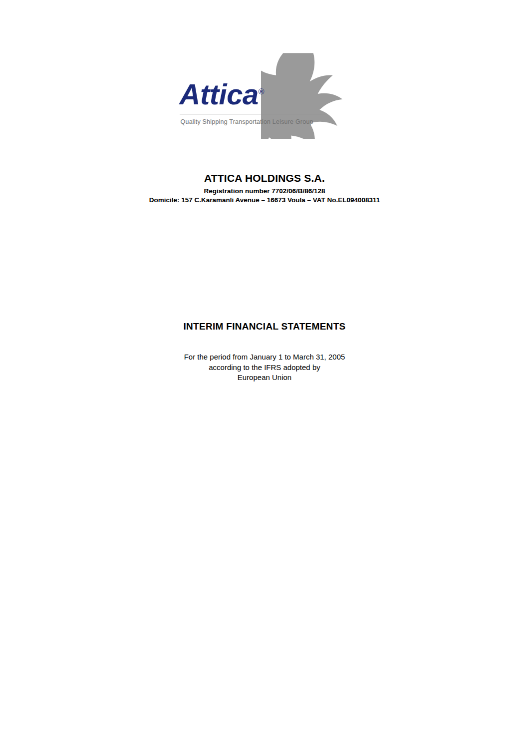Attica®
Quality Shipping Transportation Leisure Group
ATTICA HOLDINGS S.A.
Registration number 7702/06/B/86/128
Domicile: 157 C.Karamanli Avenue – 16673 Voula – VAT No.EL094008311
INTERIM FINANCIAL STATEMENTS
For the period from January 1 to March 31, 2005
according to the IFRS adopted by
European Union